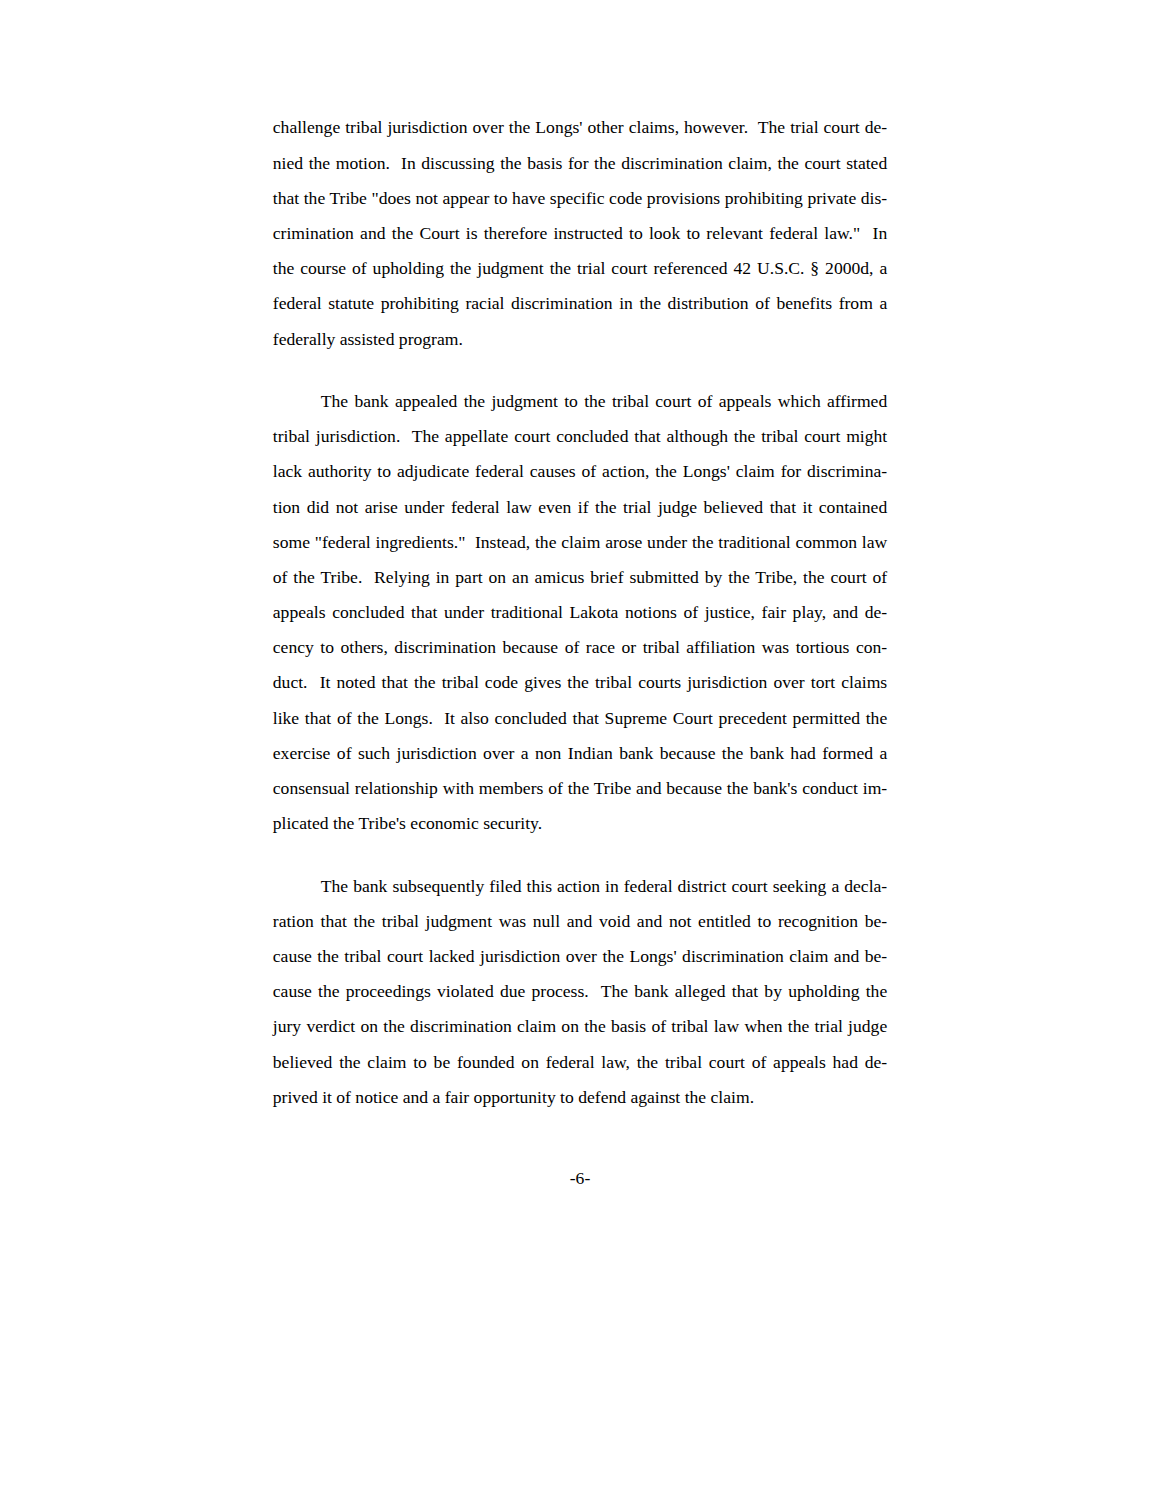challenge tribal jurisdiction over the Longs' other claims, however. The trial court denied the motion. In discussing the basis for the discrimination claim, the court stated that the Tribe "does not appear to have specific code provisions prohibiting private discrimination and the Court is therefore instructed to look to relevant federal law." In the course of upholding the judgment the trial court referenced 42 U.S.C. § 2000d, a federal statute prohibiting racial discrimination in the distribution of benefits from a federally assisted program.
The bank appealed the judgment to the tribal court of appeals which affirmed tribal jurisdiction. The appellate court concluded that although the tribal court might lack authority to adjudicate federal causes of action, the Longs' claim for discrimination did not arise under federal law even if the trial judge believed that it contained some "federal ingredients." Instead, the claim arose under the traditional common law of the Tribe. Relying in part on an amicus brief submitted by the Tribe, the court of appeals concluded that under traditional Lakota notions of justice, fair play, and decency to others, discrimination because of race or tribal affiliation was tortious conduct. It noted that the tribal code gives the tribal courts jurisdiction over tort claims like that of the Longs. It also concluded that Supreme Court precedent permitted the exercise of such jurisdiction over a non Indian bank because the bank had formed a consensual relationship with members of the Tribe and because the bank's conduct implicated the Tribe's economic security.
The bank subsequently filed this action in federal district court seeking a declaration that the tribal judgment was null and void and not entitled to recognition because the tribal court lacked jurisdiction over the Longs' discrimination claim and because the proceedings violated due process. The bank alleged that by upholding the jury verdict on the discrimination claim on the basis of tribal law when the trial judge believed the claim to be founded on federal law, the tribal court of appeals had deprived it of notice and a fair opportunity to defend against the claim.
-6-